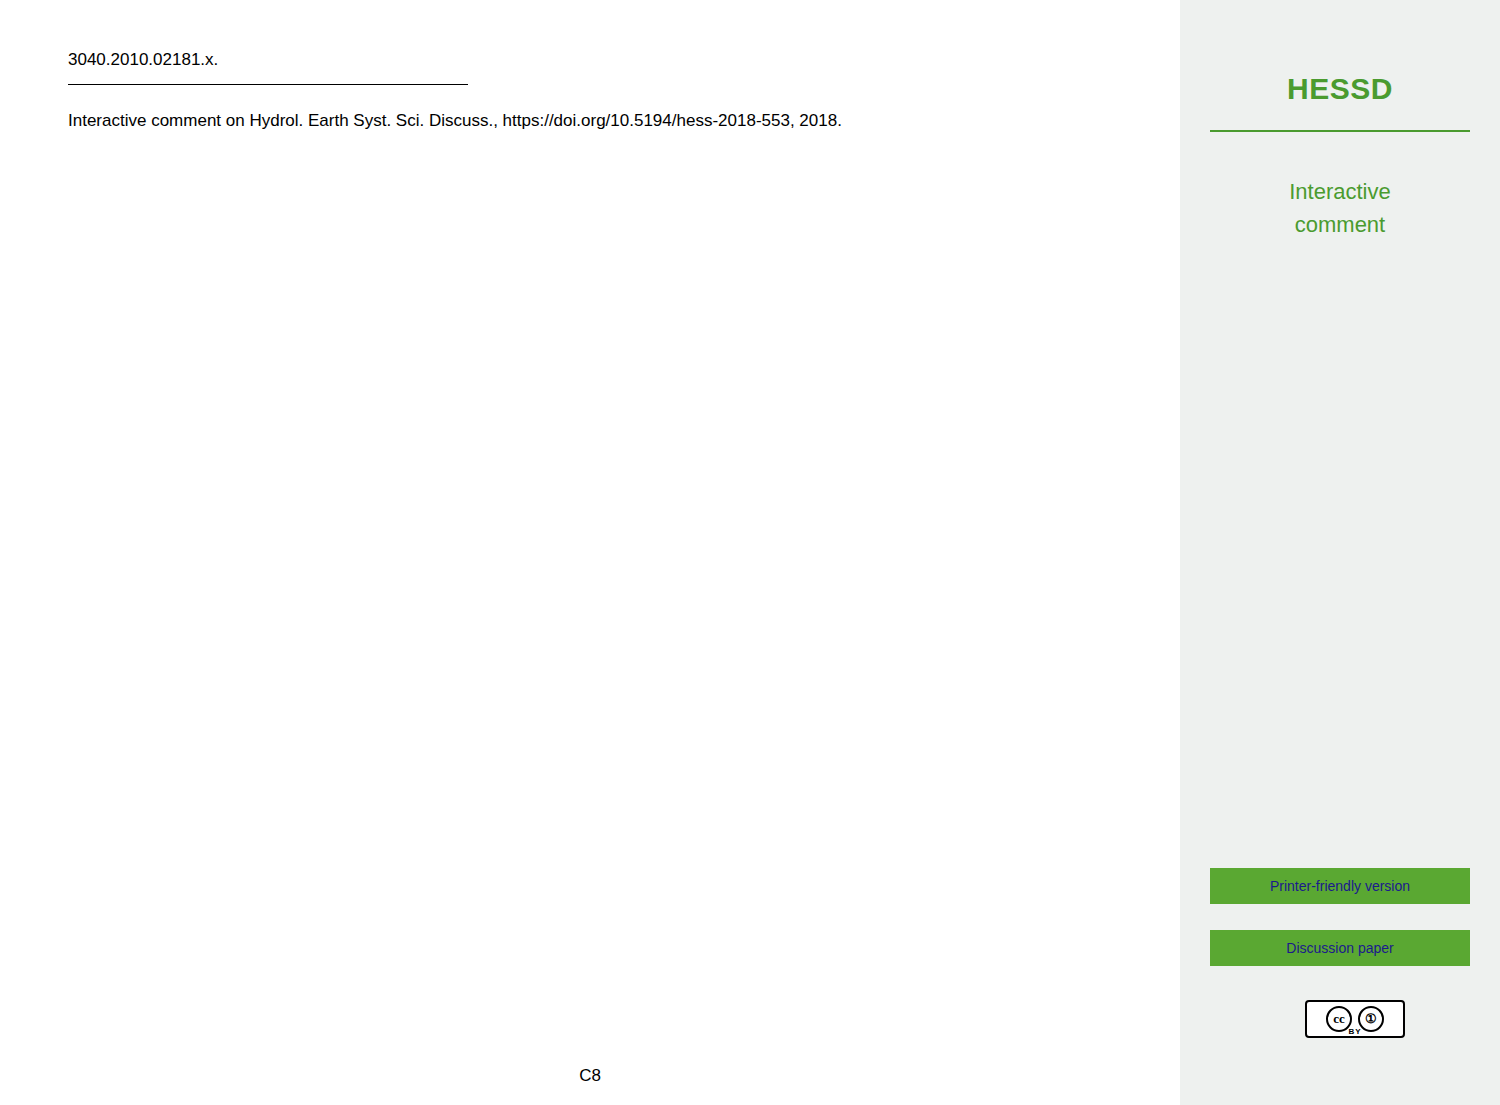3040.2010.02181.x.
Interactive comment on Hydrol. Earth Syst. Sci. Discuss., https://doi.org/10.5194/hess-2018-553, 2018.
C8
HESSD
Interactive
comment
Printer-friendly version Discussion paper
cc
①
BY